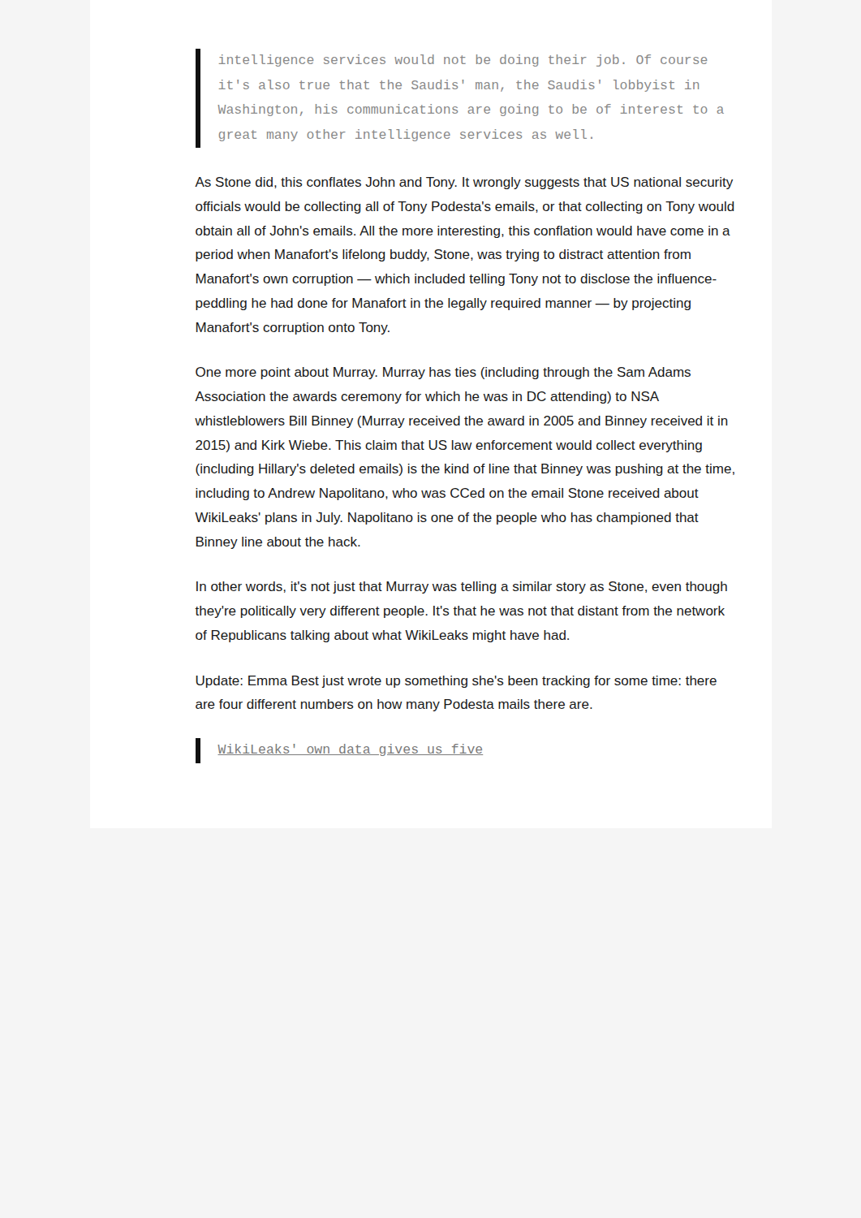intelligence services would not be doing their job. Of course it's also true that the Saudis' man, the Saudis' lobbyist in Washington, his communications are going to be of interest to a great many other intelligence services as well.
As Stone did, this conflates John and Tony. It wrongly suggests that US national security officials would be collecting all of Tony Podesta's emails, or that collecting on Tony would obtain all of John's emails. All the more interesting, this conflation would have come in a period when Manafort's lifelong buddy, Stone, was trying to distract attention from Manafort's own corruption — which included telling Tony not to disclose the influence-peddling he had done for Manafort in the legally required manner — by projecting Manafort's corruption onto Tony.
One more point about Murray. Murray has ties (including through the Sam Adams Association the awards ceremony for which he was in DC attending) to NSA whistleblowers Bill Binney (Murray received the award in 2005 and Binney received it in 2015) and Kirk Wiebe. This claim that US law enforcement would collect everything (including Hillary's deleted emails) is the kind of line that Binney was pushing at the time, including to Andrew Napolitano, who was CCed on the email Stone received about WikiLeaks' plans in July. Napolitano is one of the people who has championed that Binney line about the hack.
In other words, it's not just that Murray was telling a similar story as Stone, even though they're politically very different people. It's that he was not that distant from the network of Republicans talking about what WikiLeaks might have had.
Update: Emma Best just wrote up something she's been tracking for some time: there are four different numbers on how many Podesta mails there are.
WikiLeaks' own data gives us five